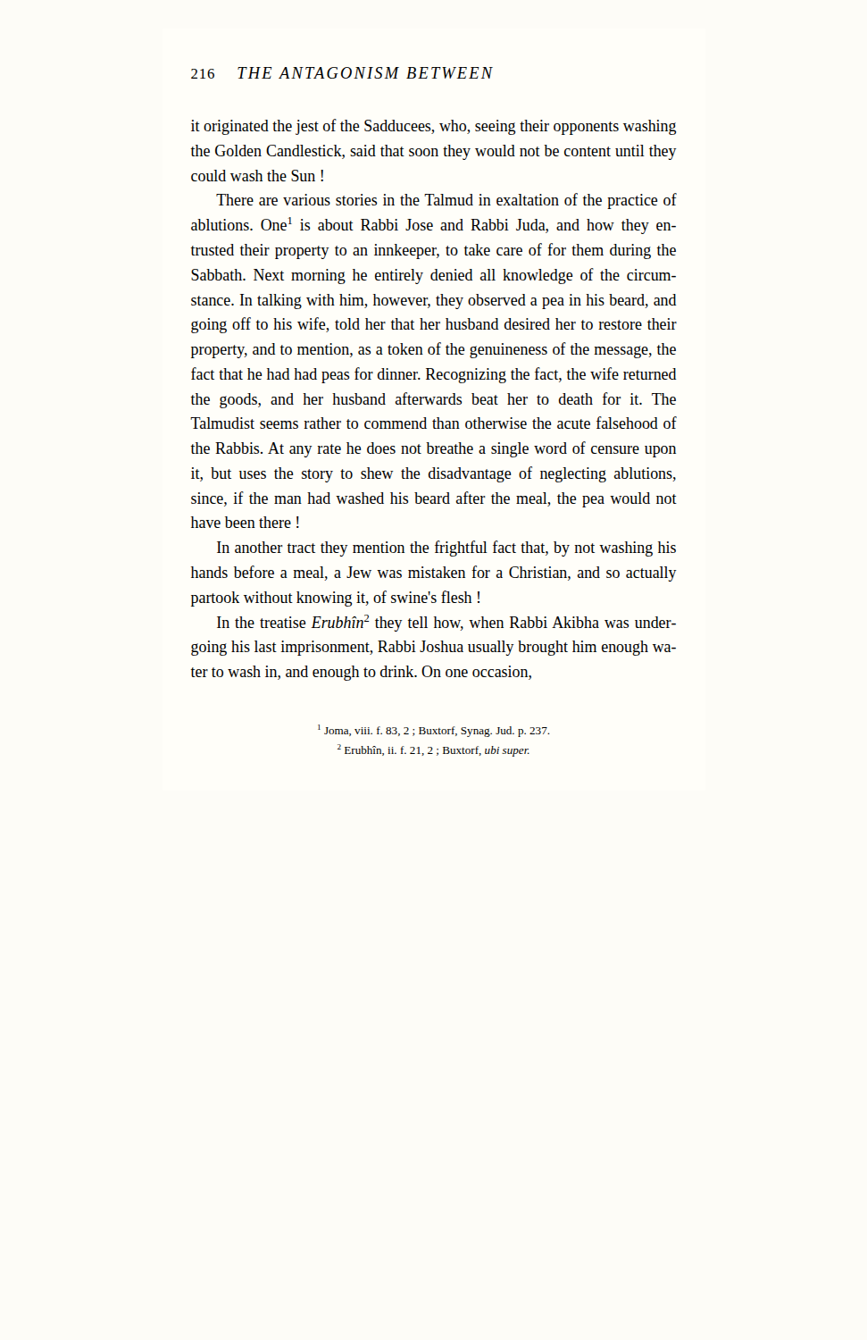216
The Antagonism Between
it originated the jest of the Sadducees, who, seeing their opponents washing the Golden Candlestick, said that soon they would not be content until they could wash the Sun !
There are various stories in the Talmud in exaltation of the practice of ablutions. One1 is about Rabbi Jose and Rabbi Juda, and how they entrusted their property to an innkeeper, to take care of for them during the Sabbath. Next morning he entirely denied all knowledge of the circumstance. In talking with him, however, they observed a pea in his beard, and going off to his wife, told her that her husband desired her to restore their property, and to mention, as a token of the genuineness of the message, the fact that he had had peas for dinner. Recognizing the fact, the wife returned the goods, and her husband afterwards beat her to death for it. The Talmudist seems rather to commend than otherwise the acute falsehood of the Rabbis. At any rate he does not breathe a single word of censure upon it, but uses the story to shew the disadvantage of neglecting ablutions, since, if the man had washed his beard after the meal, the pea would not have been there !
In another tract they mention the frightful fact that, by not washing his hands before a meal, a Jew was mistaken for a Christian, and so actually partook without knowing it, of swine's flesh !
In the treatise Erubhîn2 they tell how, when Rabbi Akibha was undergoing his last imprisonment, Rabbi Joshua usually brought him enough water to wash in, and enough to drink. On one occasion,
1 Joma, viii. f. 83, 2 ; Buxtorf, Synag. Jud. p. 237.
2 Erubhîn, ii. f. 21, 2 ; Buxtorf, ubi super.